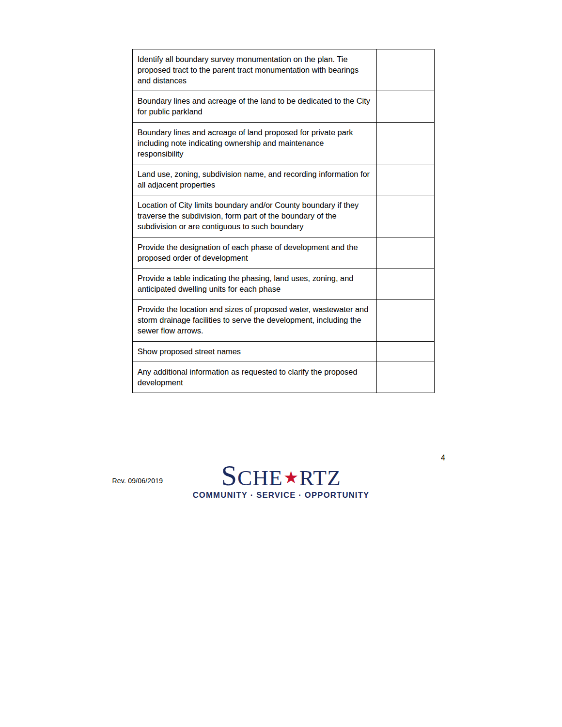| Identify all boundary survey monumentation on the plan. Tie proposed tract to the parent tract monumentation with bearings and distances | |
| Boundary lines and acreage of the land to be dedicated to the City for public parkland | |
| Boundary lines and acreage of land proposed for private park including note indicating ownership and maintenance responsibility | |
| Land use, zoning, subdivision name, and recording information for all adjacent properties | |
| Location of City limits boundary and/or County boundary if they traverse the subdivision, form part of the boundary of the subdivision or are contiguous to such boundary | |
| Provide the designation of each phase of development and the proposed order of development | |
| Provide a table indicating the phasing, land uses, zoning, and anticipated dwelling units for each phase | |
| Provide the location and sizes of proposed water, wastewater and storm drainage facilities to serve the development, including the sewer flow arrows. | |
| Show proposed street names | |
| Any additional information as requested to clarify the proposed development | |
Rev. 09/06/2019
4
SCHE★RTZ
COMMUNITY · SERVICE · OPPORTUNITY